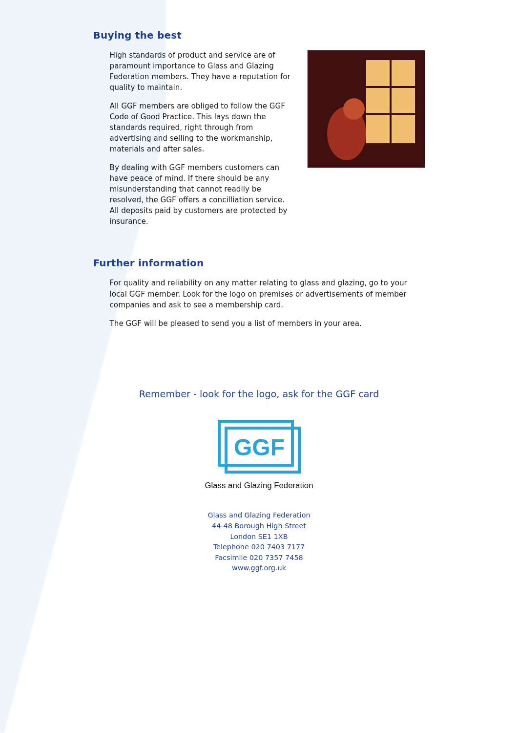Buying the best
High standards of product and service are of paramount importance to Glass and Glazing Federation members. They have a reputation for quality to maintain.
All GGF members are obliged to follow the GGF Code of Good Practice. This lays down the standards required, right through from advertising and selling to the workmanship, materials and after sales.
By dealing with GGF members customers can have peace of mind. If there should be any misunderstanding that cannot readily be resolved, the GGF offers a concilliation service. All deposits paid by customers are protected by insurance.
Further information
For quality and reliability on any matter relating to glass and glazing, go to your local GGF member. Look for the logo on premises or advertisements of member companies and ask to see a membership card.
The GGF will be pleased to send you a list of members in your area.
Remember - look for the logo, ask for the GGF card
Glass and Glazing Federation
Glass and Glazing Federation
44-48 Borough High Street
London SE1 1XB
Telephone 020 7403 7177
Facsimile 020 7357 7458
www.ggf.org.uk